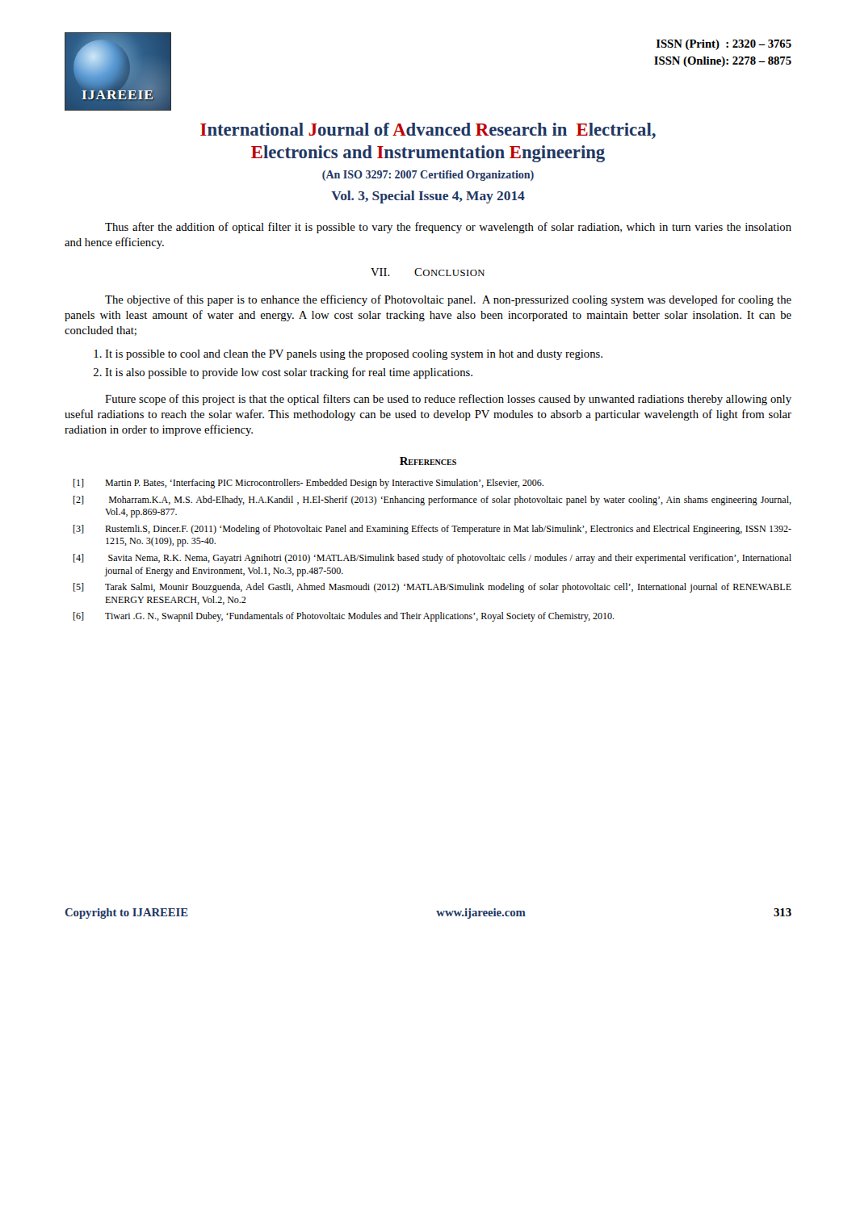IJAREEIE
ISSN (Print) : 2320 – 3765
ISSN (Online): 2278 – 8875
International Journal of Advanced Research in Electrical,
Electronics and Instrumentation Engineering
(An ISO 3297: 2007 Certified Organization)
Vol. 3, Special Issue 4, May 2014
Thus after the addition of optical filter it is possible to vary the frequency or wavelength of solar radiation, which in turn varies the insolation and hence efficiency.
VII. CONCLUSION
The objective of this paper is to enhance the efficiency of Photovoltaic panel. A non-pressurized cooling system was developed for cooling the panels with least amount of water and energy. A low cost solar tracking have also been incorporated to maintain better solar insolation. It can be concluded that;
It is possible to cool and clean the PV panels using the proposed cooling system in hot and dusty regions.
It is also possible to provide low cost solar tracking for real time applications.
Future scope of this project is that the optical filters can be used to reduce reflection losses caused by unwanted radiations thereby allowing only useful radiations to reach the solar wafer. This methodology can be used to develop PV modules to absorb a particular wavelength of light from solar radiation in order to improve efficiency.
References
| [1] | Martin P. Bates, ‘Interfacing PIC Microcontrollers- Embedded Design by Interactive Simulation’, Elsevier, 2006. |
| [2] | Moharram.K.A, M.S. Abd-Elhady, H.A.Kandil , H.El-Sherif (2013) ‘Enhancing performance of solar photovoltaic panel by water cooling’, Ain shams engineering Journal, Vol.4, pp.869-877. |
| [3] | Rustemli.S, Dincer.F. (2011) ‘Modeling of Photovoltaic Panel and Examining Effects of Temperature in Mat lab/Simulink’, Electronics and Electrical Engineering, ISSN 1392-1215, No. 3(109), pp. 35-40. |
| [4] | Savita Nema, R.K. Nema, Gayatri Agnihotri (2010) ‘MATLAB/Simulink based study of photovoltaic cells / modules / array and their experimental verification’, International journal of Energy and Environment, Vol.1, No.3, pp.487-500. |
| [5] | Tarak Salmi, Mounir Bouzguenda, Adel Gastli, Ahmed Masmoudi (2012) ‘MATLAB/Simulink modeling of solar photovoltaic cell’, International journal of RENEWABLE ENERGY RESEARCH, Vol.2, No.2 |
| [6] | Tiwari .G. N., Swapnil Dubey, ‘Fundamentals of Photovoltaic Modules and Their Applications’, Royal Society of Chemistry, 2010. |
Copyright to IJAREEIE www.ijareeie.com 313